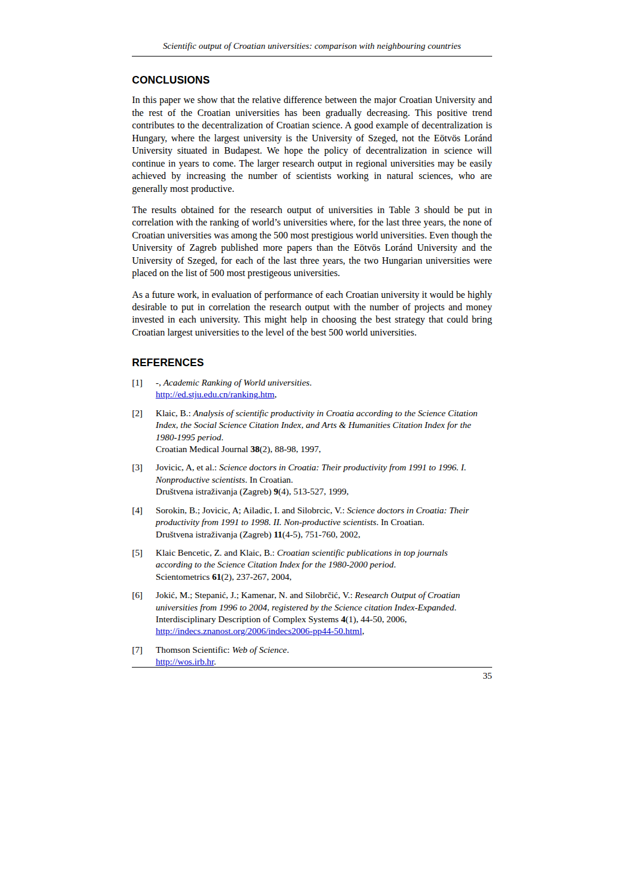Scientific output of Croatian universities: comparison with neighbouring countries
CONCLUSIONS
In this paper we show that the relative difference between the major Croatian University and the rest of the Croatian universities has been gradually decreasing. This positive trend contributes to the decentralization of Croatian science. A good example of decentralization is Hungary, where the largest university is the University of Szeged, not the Eötvös Loránd University situated in Budapest. We hope the policy of decentralization in science will continue in years to come. The larger research output in regional universities may be easily achieved by increasing the number of scientists working in natural sciences, who are generally most productive.
The results obtained for the research output of universities in Table 3 should be put in correlation with the ranking of world’s universities where, for the last three years, the none of Croatian universities was among the 500 most prestigious world universities. Even though the University of Zagreb published more papers than the Eötvös Loránd University and the University of Szeged, for each of the last three years, the two Hungarian universities were placed on the list of 500 most prestigeous universities.
As a future work, in evaluation of performance of each Croatian university it would be highly desirable to put in correlation the research output with the number of projects and money invested in each university. This might help in choosing the best strategy that could bring Croatian largest universities to the level of the best 500 world universities.
REFERENCES
[1] -, Academic Ranking of World universities. http://ed.stju.edu.cn/ranking.htm,
[2] Klaic, B.: Analysis of scientific productivity in Croatia according to the Science Citation Index, the Social Science Citation Index, and Arts & Humanities Citation Index for the 1980-1995 period. Croatian Medical Journal 38(2), 88-98, 1997,
[3] Jovicic, A, et al.: Science doctors in Croatia: Their productivity from 1991 to 1996. I. Nonproductive scientists. In Croatian. Društvena istraživanja (Zagreb) 9(4), 513-527, 1999,
[4] Sorokin, B.; Jovicic, A; Ailadic, I. and Silobrcic, V.: Science doctors in Croatia: Their productivity from 1991 to 1998. II. Non-productive scientists. In Croatian. Društvena istraživanja (Zagreb) 11(4-5), 751-760, 2002,
[5] Klaic Bencetic, Z. and Klaic, B.: Croatian scientific publications in top journals according to the Science Citation Index for the 1980-2000 period. Scientometrics 61(2), 237-267, 2004,
[6] Jokić, M.; Stepanić, J.; Kamenar, N. and Silobrčić, V.: Research Output of Croatian universities from 1996 to 2004, registered by the Science citation Index-Expanded. Interdisciplinary Description of Complex Systems 4(1), 44-50, 2006, http://indecs.znanost.org/2006/indecs2006-pp44-50.html,
[7] Thomson Scientific: Web of Science. http://wos.irb.hr.
35